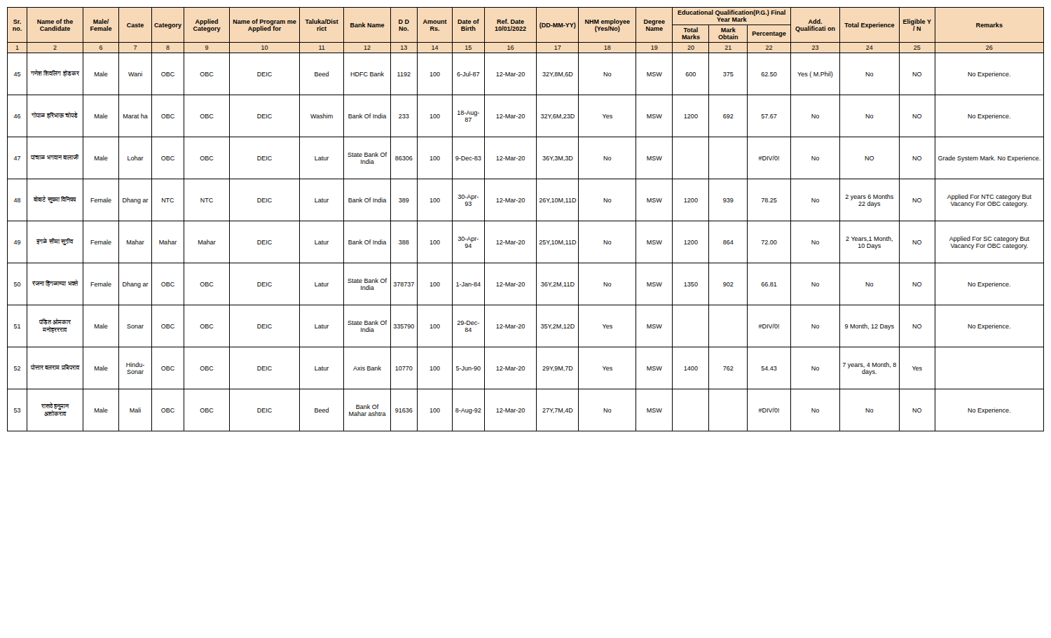| Sr. no. | Name of the Candidate | Male/ Female | Caste | Category | Applied Category | Name of Program me Applied for | Taluka/Dist rict | Bank Name | D D No. | Amount Rs. | Date of Birth | Ref. Date 10/01/2022 | (DD-MM-YY) | NHM employee (Yes/No) | Degree Name | Educational Qualification(P.G.) Final Year Mark | Add. Qualificati on | Total Experience | Eligible Y / N | Remarks |
| --- | --- | --- | --- | --- | --- | --- | --- | --- | --- | --- | --- | --- | --- | --- | --- | --- | --- | --- | --- | --- |
| Total Marks | Mark Obtain | Percentage |
| 1 | 2 | 6 | 7 | 8 | 9 | 10 | 11 | 12 | 13 | 14 | 15 | 16 | 17 | 18 | 19 | 20 | 21 | 22 | 23 | 24 | 25 | 26 |
| 45 | गणेश शिवलिंग होंडकर | Male | Wani | OBC | OBC | DEIC | Beed | HDFC Bank | 1192 | 100 | 6-Jul-87 | 12-Mar-20 | 32Y,8M,6D | No | MSW | 600 | 375 | 62.50 | Yes ( M.Phil) | No | NO | No Experience. |
| 46 | गोपाळ हरिभाऊ चोपडे | Male | Marat ha | OBC | OBC | DEIC | Washim | Bank Of India | 233 | 100 | 18-Aug-87 | 12-Mar-20 | 32Y,6M,23D | Yes | MSW | 1200 | 692 | 57.67 | No | No | NO | No Experience. |
| 47 | पांचाळ भगवान बालाजी | Male | Lohar | OBC | OBC | DEIC | Latur | State Bank Of India | 86306 | 100 | 9-Dec-83 | 12-Mar-20 | 36Y,3M,3D | No | MSW | | | #DIV/0! | No | NO | NO | Grade System Mark. No Experience. |
| 48 | बोबाटे सुषमा विनिषष | Female | Dhang ar | NTC | NTC | DEIC | Latur | Bank Of India | 389 | 100 | 30-Apr-93 | 12-Mar-20 | 26Y,10M,11D | No | MSW | 1200 | 939 | 78.25 | No | 2 years 6 Months 22 days | NO | Applied For NTC category But Vacancy For OBC category. |
| 49 | इंगळे सीमा सुग्रीव | Female | Mahar | Mahar | Mahar | DEIC | Latur | Bank Of India | 388 | 100 | 30-Apr-94 | 12-Mar-20 | 25Y,10M,11D | No | MSW | 1200 | 864 | 72.00 | No | 2 Years,1 Month, 10 Days | NO | Applied For SC category But Vacancy For OBC category. |
| 50 | रंजना हिंगळाण्या भक्ते | Female | Dhang ar | OBC | OBC | DEIC | Latur | State Bank Of India | 378737 | 100 | 1-Jan-84 | 12-Mar-20 | 36Y,2M,11D | No | MSW | 1350 | 902 | 66.81 | No | No | NO | No Experience. |
| 51 | पंडित ओमकार मनोहररराव | Male | Sonar | OBC | OBC | DEIC | Latur | State Bank Of India | 335790 | 100 | 29-Dec-84 | 12-Mar-20 | 35Y,2M,12D | Yes | MSW | | | #DIV/0! | No | 9 Month, 12 Days | NO | No Experience. |
| 52 | पोत्तार बलराम प्रदिपराव | Male | Hindu-Sonar | OBC | OBC | DEIC | Latur | Axis Bank | 10770 | 100 | 5-Jun-90 | 12-Mar-20 | 29Y,9M,7D | Yes | MSW | 1400 | 762 | 54.43 | No | 7 years, 4 Month, 8 days. | Yes | |
| 53 | रासवे हनुमान अशोकराव | Male | Mali | OBC | OBC | DEIC | Beed | Bank Of Mahar ashtra | 91636 | 100 | 8-Aug-92 | 12-Mar-20 | 27Y,7M,4D | No | MSW | | | #DIV/0! | No | No | NO | No Experience. |